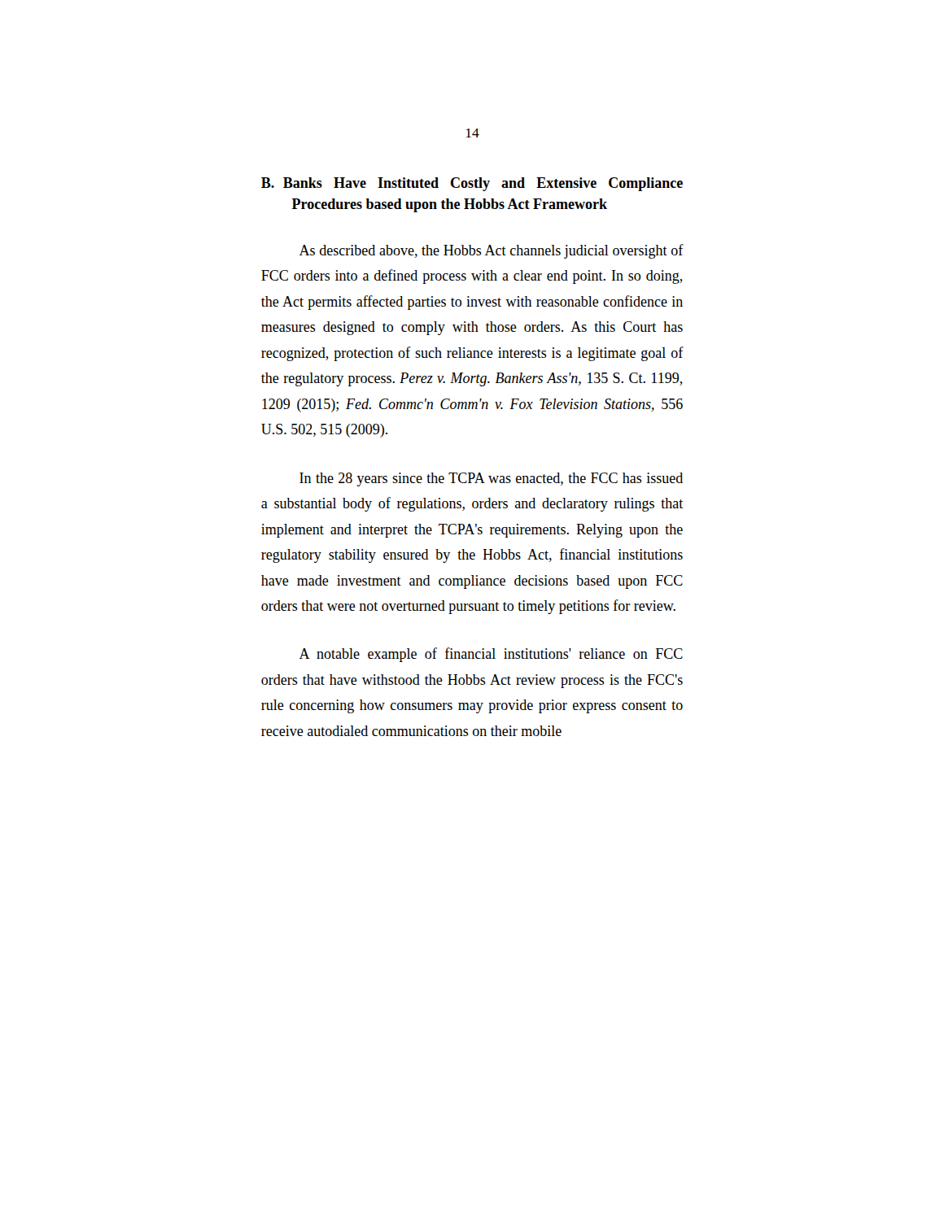14
B. Banks Have Instituted Costly and Extensive Compliance Procedures based upon the Hobbs Act Framework
As described above, the Hobbs Act channels judicial oversight of FCC orders into a defined process with a clear end point. In so doing, the Act permits affected parties to invest with reasonable confidence in measures designed to comply with those orders. As this Court has recognized, protection of such reliance interests is a legitimate goal of the regulatory process. Perez v. Mortg. Bankers Ass'n, 135 S. Ct. 1199, 1209 (2015); Fed. Commc'n Comm'n v. Fox Television Stations, 556 U.S. 502, 515 (2009).
In the 28 years since the TCPA was enacted, the FCC has issued a substantial body of regulations, orders and declaratory rulings that implement and interpret the TCPA's requirements. Relying upon the regulatory stability ensured by the Hobbs Act, financial institutions have made investment and compliance decisions based upon FCC orders that were not overturned pursuant to timely petitions for review.
A notable example of financial institutions' reliance on FCC orders that have withstood the Hobbs Act review process is the FCC's rule concerning how consumers may provide prior express consent to receive autodialed communications on their mobile